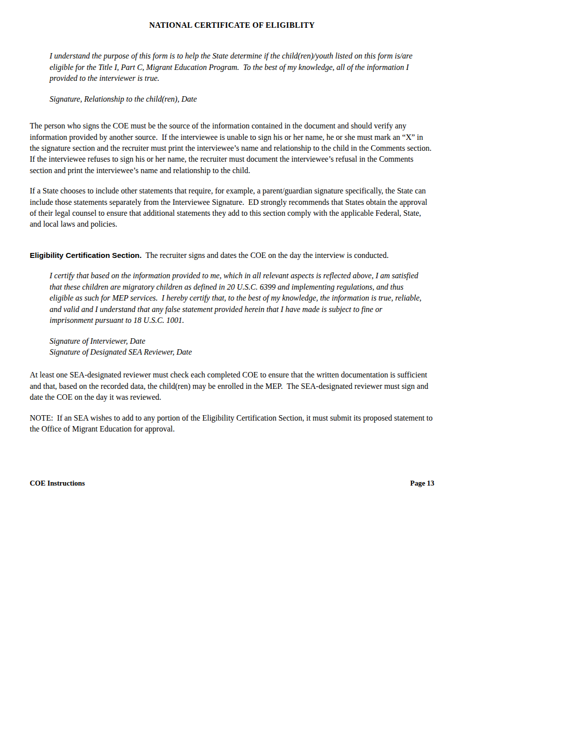National Certificate of Eligiblity
I understand the purpose of this form is to help the State determine if the child(ren)/youth listed on this form is/are eligible for the Title I, Part C, Migrant Education Program. To the best of my knowledge, all of the information I provided to the interviewer is true.
Signature, Relationship to the child(ren), Date
The person who signs the COE must be the source of the information contained in the document and should verify any information provided by another source. If the interviewee is unable to sign his or her name, he or she must mark an “X” in the signature section and the recruiter must print the interviewee’s name and relationship to the child in the Comments section. If the interviewee refuses to sign his or her name, the recruiter must document the interviewee’s refusal in the Comments section and print the interviewee’s name and relationship to the child.
If a State chooses to include other statements that require, for example, a parent/guardian signature specifically, the State can include those statements separately from the Interviewee Signature. ED strongly recommends that States obtain the approval of their legal counsel to ensure that additional statements they add to this section comply with the applicable Federal, State, and local laws and policies.
Eligibility Certification Section. The recruiter signs and dates the COE on the day the interview is conducted.
I certify that based on the information provided to me, which in all relevant aspects is reflected above, I am satisfied that these children are migratory children as defined in 20 U.S.C. 6399 and implementing regulations, and thus eligible as such for MEP services. I hereby certify that, to the best of my knowledge, the information is true, reliable, and valid and I understand that any false statement provided herein that I have made is subject to fine or imprisonment pursuant to 18 U.S.C. 1001.
Signature of Interviewer, Date
Signature of Designated SEA Reviewer, Date
At least one SEA-designated reviewer must check each completed COE to ensure that the written documentation is sufficient and that, based on the recorded data, the child(ren) may be enrolled in the MEP. The SEA-designated reviewer must sign and date the COE on the day it was reviewed.
NOTE: If an SEA wishes to add to any portion of the Eligibility Certification Section, it must submit its proposed statement to the Office of Migrant Education for approval.
COE Instructions Page 13